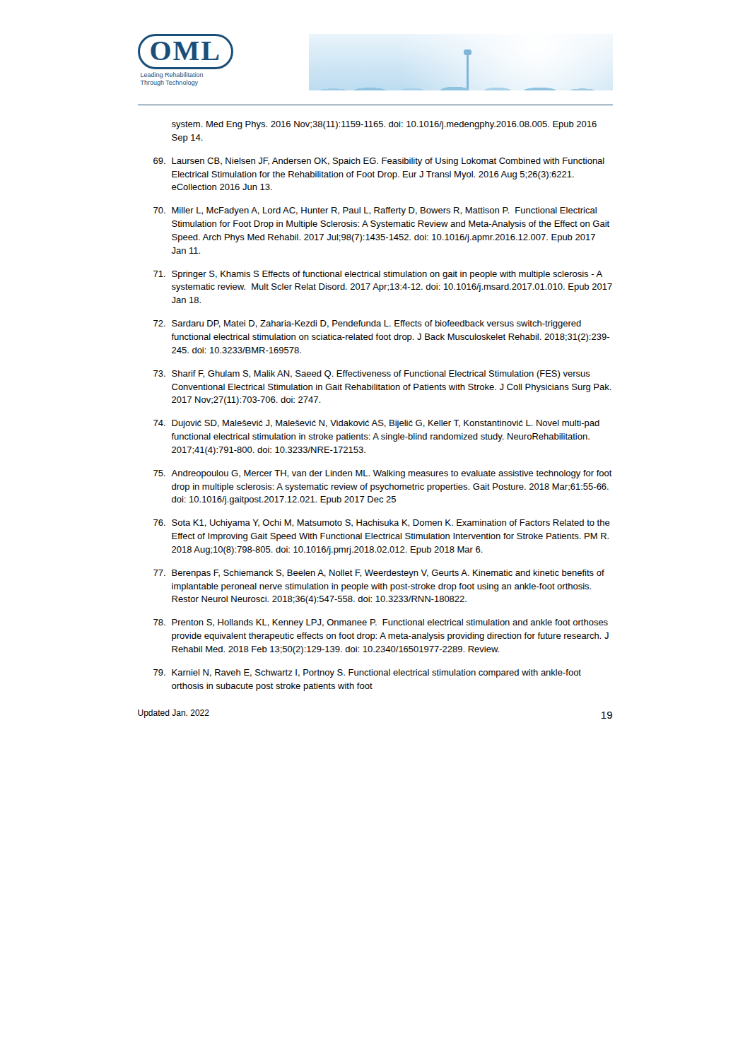OML
Leading Rehabilitation
Through Technology
system. Med Eng Phys. 2016 Nov;38(11):1159-1165. doi: 10.1016/j.medengphy.2016.08.005. Epub 2016 Sep 14.
69. Laursen CB, Nielsen JF, Andersen OK, Spaich EG. Feasibility of Using Lokomat Combined with Functional Electrical Stimulation for the Rehabilitation of Foot Drop. Eur J Transl Myol. 2016 Aug 5;26(3):6221. eCollection 2016 Jun 13.
70. Miller L, McFadyen A, Lord AC, Hunter R, Paul L, Rafferty D, Bowers R, Mattison P. Functional Electrical Stimulation for Foot Drop in Multiple Sclerosis: A Systematic Review and Meta-Analysis of the Effect on Gait Speed. Arch Phys Med Rehabil. 2017 Jul;98(7):1435-1452. doi: 10.1016/j.apmr.2016.12.007. Epub 2017 Jan 11.
71. Springer S, Khamis S Effects of functional electrical stimulation on gait in people with multiple sclerosis - A systematic review. Mult Scler Relat Disord. 2017 Apr;13:4-12. doi: 10.1016/j.msard.2017.01.010. Epub 2017 Jan 18.
72. Sardaru DP, Matei D, Zaharia-Kezdi D, Pendefunda L. Effects of biofeedback versus switch-triggered functional electrical stimulation on sciatica-related foot drop. J Back Musculoskelet Rehabil. 2018;31(2):239-245. doi: 10.3233/BMR-169578.
73. Sharif F, Ghulam S, Malik AN, Saeed Q. Effectiveness of Functional Electrical Stimulation (FES) versus Conventional Electrical Stimulation in Gait Rehabilitation of Patients with Stroke. J Coll Physicians Surg Pak. 2017 Nov;27(11):703-706. doi: 2747.
74. Dujović SD, Malešević J, Malešević N, Vidaković AS, Bijelić G, Keller T, Konstantinović L. Novel multi-pad functional electrical stimulation in stroke patients: A single-blind randomized study. NeuroRehabilitation. 2017;41(4):791-800. doi: 10.3233/NRE-172153.
75. Andreopoulou G, Mercer TH, van der Linden ML. Walking measures to evaluate assistive technology for foot drop in multiple sclerosis: A systematic review of psychometric properties. Gait Posture. 2018 Mar;61:55-66. doi: 10.1016/j.gaitpost.2017.12.021. Epub 2017 Dec 25
76. Sota K1, Uchiyama Y, Ochi M, Matsumoto S, Hachisuka K, Domen K. Examination of Factors Related to the Effect of Improving Gait Speed With Functional Electrical Stimulation Intervention for Stroke Patients. PM R. 2018 Aug;10(8):798-805. doi: 10.1016/j.pmrj.2018.02.012. Epub 2018 Mar 6.
77. Berenpas F, Schiemanck S, Beelen A, Nollet F, Weerdesteyn V, Geurts A. Kinematic and kinetic benefits of implantable peroneal nerve stimulation in people with post-stroke drop foot using an ankle-foot orthosis. Restor Neurol Neurosci. 2018;36(4):547-558. doi: 10.3233/RNN-180822.
78. Prenton S, Hollands KL, Kenney LPJ, Onmanee P. Functional electrical stimulation and ankle foot orthoses provide equivalent therapeutic effects on foot drop: A meta-analysis providing direction for future research. J Rehabil Med. 2018 Feb 13;50(2):129-139. doi: 10.2340/16501977-2289. Review.
79. Karniel N, Raveh E, Schwartz I, Portnoy S. Functional electrical stimulation compared with ankle-foot orthosis in subacute post stroke patients with foot
Updated Jan. 2022
19